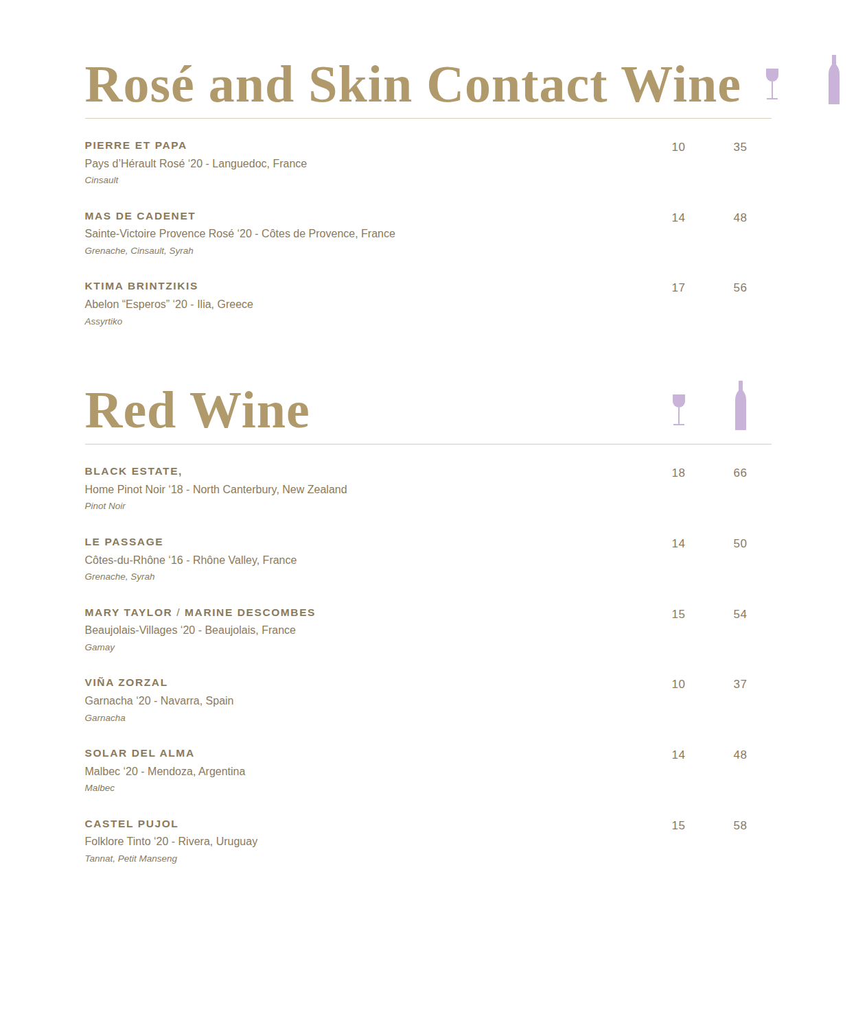Rosé and Skin Contact Wine
Pierre et Papa
Pays d’Hérault Rosé ‘20 - Languedoc, France
Cinsault
10
35
Mas de Cadenet
Sainte-Victoire Provence Rosé ‘20 - Côtes de Provence, France
Grenache, Cinsault, Syrah
14
48
Ktima Brintzikis
Abelon “Esperos” ‘20 - Ilia, Greece
Assyrtiko
17
56
Red Wine
Black Estate,
Home Pinot Noir ‘18 - North Canterbury, New Zealand
Pinot Noir
18
66
Le Passage
Côtes-du-Rhône ‘16 - Rhône Valley, France
Grenache, Syrah
14
50
Mary Taylor / Marine Descombes
Beaujolais-Villages ‘20 - Beaujolais, France
Gamay
15
54
Viña Zorzal
Garnacha ‘20 - Navarra, Spain
Garnacha
10
37
Solar del Alma
Malbec ‘20 - Mendoza, Argentina
Malbec
14
48
Castel Pujol
Folklore Tinto ‘20 - Rivera, Uruguay
Tannat, Petit Manseng
15
58